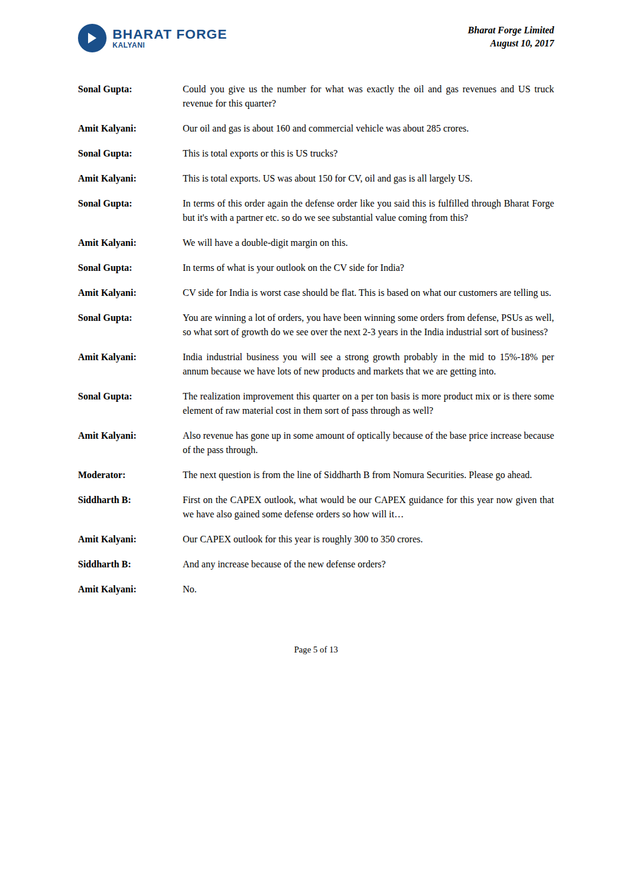BHARAT FORGE
KALYANI
Bharat Forge Limited
August 10, 2017
| Sonal Gupta: | Could you give us the number for what was exactly the oil and gas revenues and US truck revenue for this quarter? |
| Amit Kalyani: | Our oil and gas is about 160 and commercial vehicle was about 285 crores. |
| Sonal Gupta: | This is total exports or this is US trucks? |
| Amit Kalyani: | This is total exports. US was about 150 for CV, oil and gas is all largely US. |
| Sonal Gupta: | In terms of this order again the defense order like you said this is fulfilled through Bharat Forge but it's with a partner etc. so do we see substantial value coming from this? |
| Amit Kalyani: | We will have a double-digit margin on this. |
| Sonal Gupta: | In terms of what is your outlook on the CV side for India? |
| Amit Kalyani: | CV side for India is worst case should be flat. This is based on what our customers are telling us. |
| Sonal Gupta: | You are winning a lot of orders, you have been winning some orders from defense, PSUs as well, so what sort of growth do we see over the next 2-3 years in the India industrial sort of business? |
| Amit Kalyani: | India industrial business you will see a strong growth probably in the mid to 15%-18% per annum because we have lots of new products and markets that we are getting into. |
| Sonal Gupta: | The realization improvement this quarter on a per ton basis is more product mix or is there some element of raw material cost in them sort of pass through as well? |
| Amit Kalyani: | Also revenue has gone up in some amount of optically because of the base price increase because of the pass through. |
| Moderator: | The next question is from the line of Siddharth B from Nomura Securities. Please go ahead. |
| Siddharth B: | First on the CAPEX outlook, what would be our CAPEX guidance for this year now given that we have also gained some defense orders so how will it… |
| Amit Kalyani: | Our CAPEX outlook for this year is roughly 300 to 350 crores. |
| Siddharth B: | And any increase because of the new defense orders? |
| Amit Kalyani: | No. |
Page 5 of 13